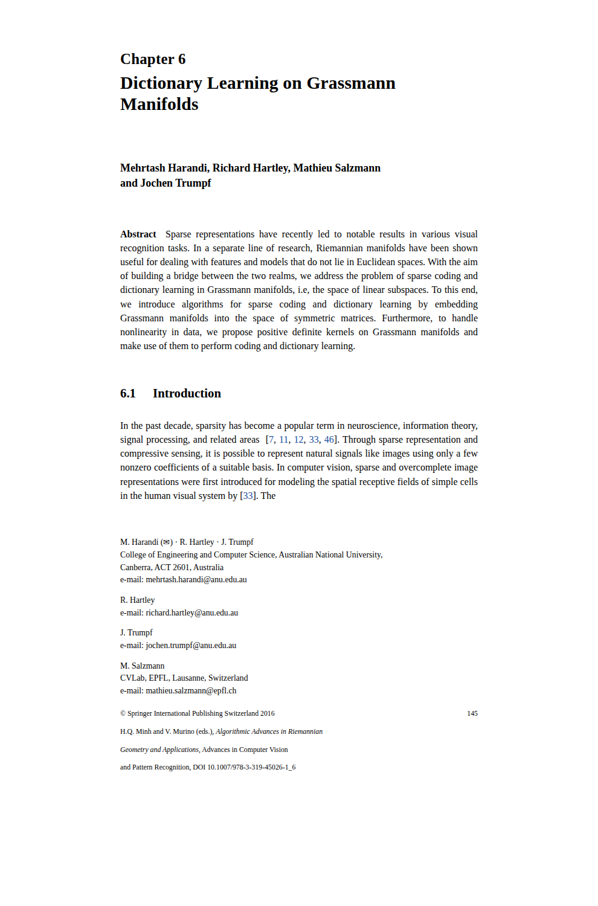Chapter 6
Dictionary Learning on Grassmann
Manifolds
Mehrtash Harandi, Richard Hartley, Mathieu Salzmann
and Jochen Trumpf
Abstract Sparse representations have recently led to notable results in various visual recognition tasks. In a separate line of research, Riemannian manifolds have been shown useful for dealing with features and models that do not lie in Euclidean spaces. With the aim of building a bridge between the two realms, we address the problem of sparse coding and dictionary learning in Grassmann manifolds, i.e, the space of linear subspaces. To this end, we introduce algorithms for sparse coding and dictionary learning by embedding Grassmann manifolds into the space of symmetric matrices. Furthermore, to handle nonlinearity in data, we propose positive definite kernels on Grassmann manifolds and make use of them to perform coding and dictionary learning.
6.1 Introduction
In the past decade, sparsity has become a popular term in neuroscience, information theory, signal processing, and related areas [7, 11, 12, 33, 46]. Through sparse representation and compressive sensing, it is possible to represent natural signals like images using only a few nonzero coefficients of a suitable basis. In computer vision, sparse and overcomplete image representations were first introduced for modeling the spatial receptive fields of simple cells in the human visual system by [33]. The
M. Harandi (✉) · R. Hartley · J. Trumpf
College of Engineering and Computer Science, Australian National University,
Canberra, ACT 2601, Australia
e-mail: mehrtash.harandi@anu.edu.au
R. Hartley
e-mail: richard.hartley@anu.edu.au
J. Trumpf
e-mail: jochen.trumpf@anu.edu.au
M. Salzmann
CVLab, EPFL, Lausanne, Switzerland
e-mail: mathieu.salzmann@epfl.ch
145
© Springer International Publishing Switzerland 2016
H.Q. Minh and V. Murino (eds.), Algorithmic Advances in Riemannian
Geometry and Applications, Advances in Computer Vision
and Pattern Recognition, DOI 10.1007/978-3-319-45026-1_6